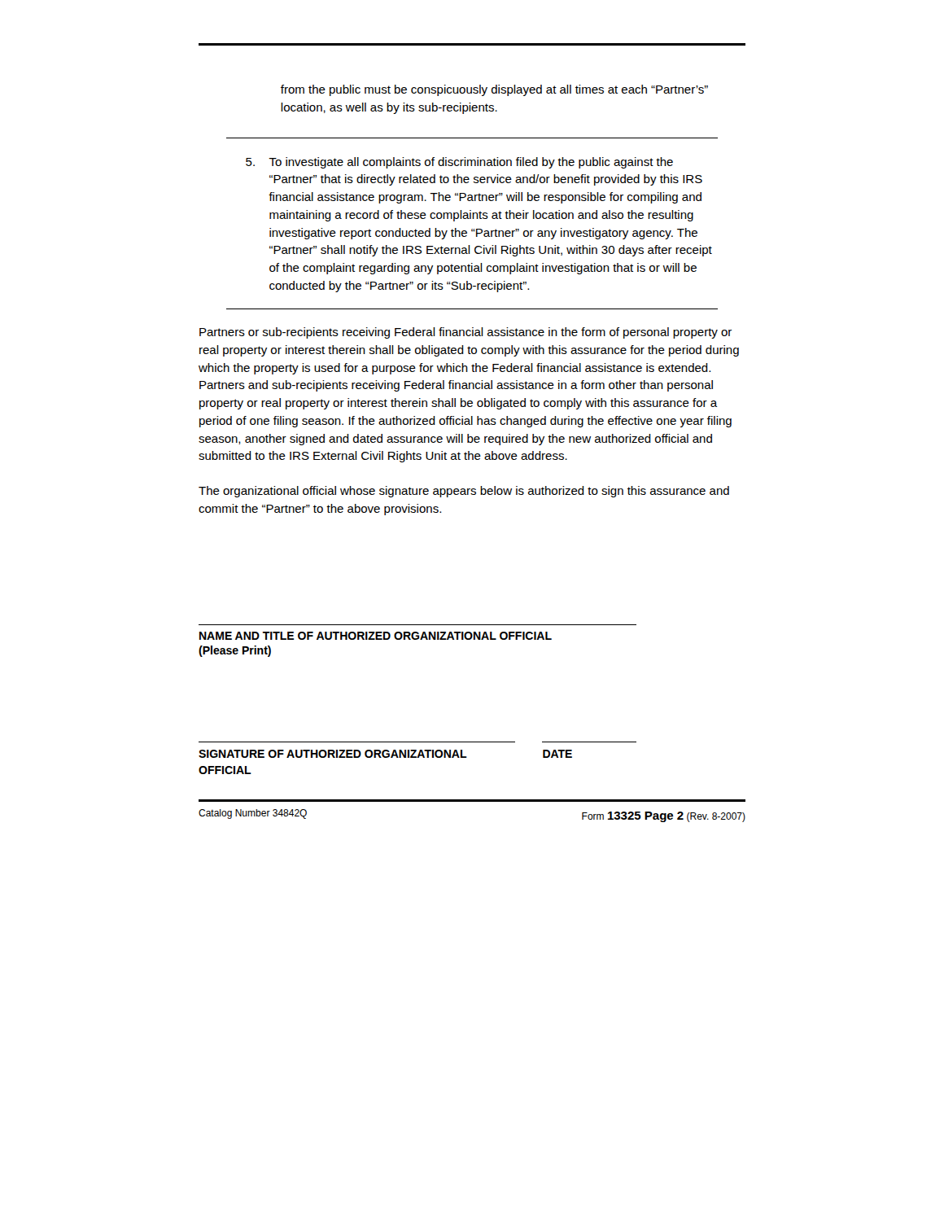from the public must be conspicuously displayed at all times at each “Partner’s” location, as well as by its sub-recipients.
5.
To investigate all complaints of discrimination filed by the public against the “Partner” that is directly related to the service and/or benefit provided by this IRS financial assistance program. The “Partner” will be responsible for compiling and maintaining a record of these complaints at their location and also the resulting investigative report conducted by the “Partner” or any investigatory agency. The “Partner” shall notify the IRS External Civil Rights Unit, within 30 days after receipt of the complaint regarding any potential complaint investigation that is or will be conducted by the “Partner” or its “Sub-recipient”.
Partners or sub-recipients receiving Federal financial assistance in the form of personal property or real property or interest therein shall be obligated to comply with this assurance for the period during which the property is used for a purpose for which the Federal financial assistance is extended. Partners and sub-recipients receiving Federal financial assistance in a form other than personal property or real property or interest therein shall be obligated to comply with this assurance for a period of one filing season. If the authorized official has changed during the effective one year filing season, another signed and dated assurance will be required by the new authorized official and submitted to the IRS External Civil Rights Unit at the above address.
The organizational official whose signature appears below is authorized to sign this assurance and commit the “Partner” to the above provisions.
NAME AND TITLE OF AUTHORIZED ORGANIZATIONAL OFFICIAL
(Please Print)
SIGNATURE OF AUTHORIZED ORGANIZATIONAL OFFICIAL
DATE
Catalog Number 34842Q
Form 13325 Page 2 (Rev. 8-2007)